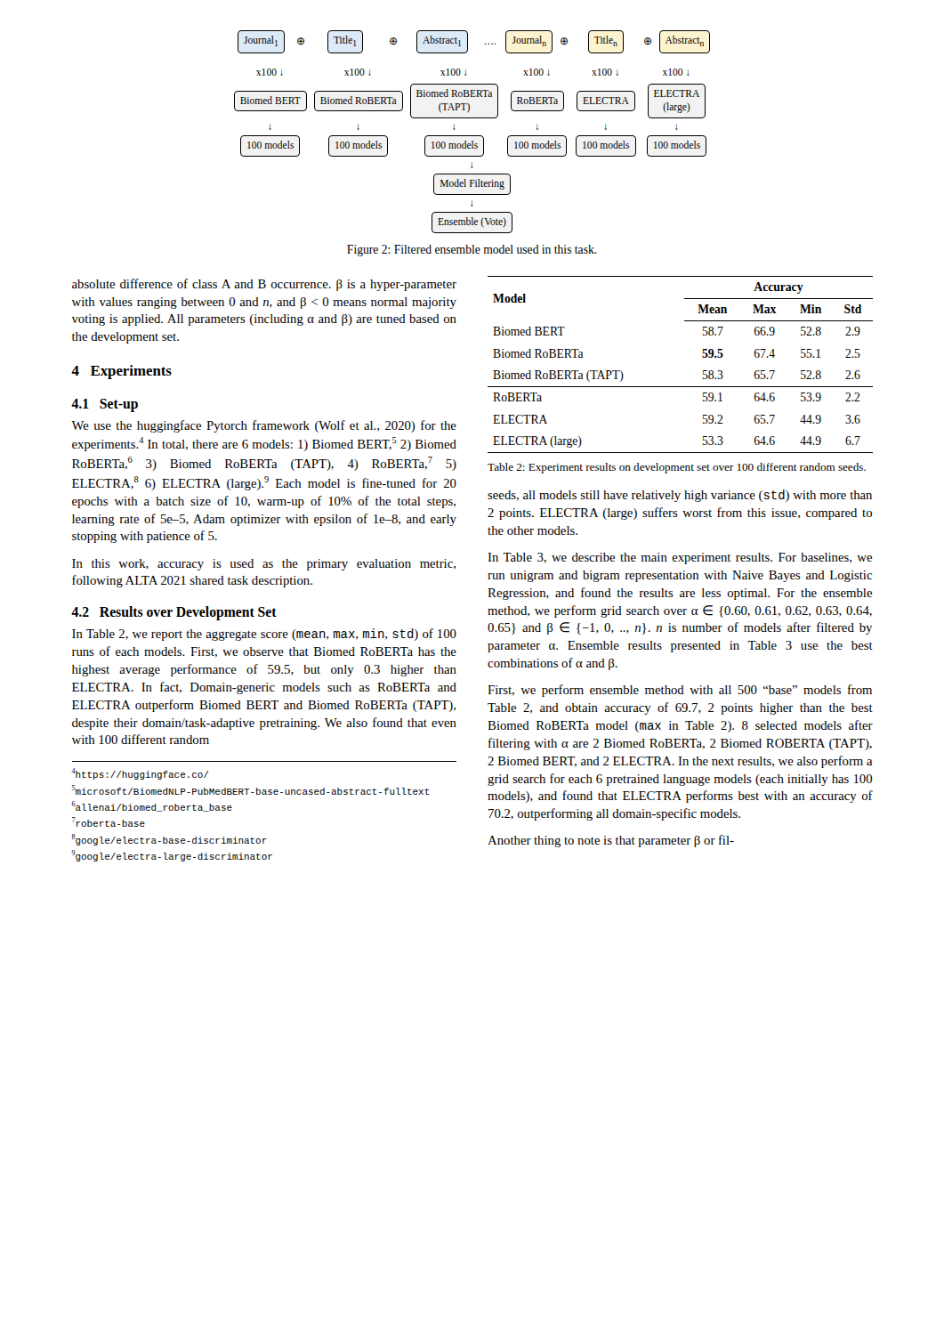| Journal 1 | ⊕ | Title 1 | ⊕ | Abstract 1 | …. | Journal n | ⊕ | Title n | ⊕ | Abstract n |
| x100 ↓ | x100 ↓ | x100 ↓ | x100 ↓ | x100 ↓ | x100 ↓ |
| Biomed BERT | Biomed RoBERTa | Biomed RoBERTa (TAPT) | RoBERTa | ELECTRA | ELECTRA (large) |
| ↓ | ↓ | ↓ | ↓ | ↓ | ↓ |
| 100 models | 100 models | 100 models | 100 models | 100 models | 100 models |
| ↓ |
| Model Filtering |
| ↓ |
| Ensemble (Vote) |
Figure 2: Filtered ensemble model used in this task.
absolute difference of class A and B occurrence. β is a hyper-parameter with values ranging between 0 and n, and β < 0 means normal majority voting is applied. All parameters (including α and β) are tuned based on the development set.
4 Experiments
4.1 Set-up
We use the huggingface Pytorch framework (Wolf et al., 2020) for the experiments.4 In total, there are 6 models: 1) Biomed BERT,5 2) Biomed RoBERTa,6 3) Biomed RoBERTa (TAPT), 4) RoBERTa,7 5) ELECTRA,8 6) ELECTRA (large).9 Each model is fine-tuned for 20 epochs with a batch size of 10, warm-up of 10% of the total steps, learning rate of 5e–5, Adam optimizer with epsilon of 1e–8, and early stopping with patience of 5.
In this work, accuracy is used as the primary evaluation metric, following ALTA 2021 shared task description.
4.2 Results over Development Set
In Table 2, we report the aggregate score (mean, max, min, std) of 100 runs of each models. First, we observe that Biomed RoBERTa has the highest average performance of 59.5, but only 0.3 higher than ELECTRA. In fact, Domain-generic models such as RoBERTa and ELECTRA outperform Biomed BERT and Biomed RoBERTa (TAPT), despite their domain/task-adaptive pretraining. We also found that even with 100 different random
4https://huggingface.co/
5microsoft/BiomedNLP-PubMedBERT-base-uncased-abstract-fulltext
6allenai/biomed_roberta_base
7roberta-base
8google/electra-base-discriminator
9google/electra-large-discriminator
| Model | Accuracy |
| --- | --- |
| Mean | Max | Min | Std |
| Biomed BERT | 58.7 | 66.9 | 52.8 | 2.9 |
| Biomed RoBERTa | 59.5 | 67.4 | 55.1 | 2.5 |
| Biomed RoBERTa (TAPT) | 58.3 | 65.7 | 52.8 | 2.6 |
| RoBERTa | 59.1 | 64.6 | 53.9 | 2.2 |
| ELECTRA | 59.2 | 65.7 | 44.9 | 3.6 |
| ELECTRA (large) | 53.3 | 64.6 | 44.9 | 6.7 |
Table 2: Experiment results on development set over 100 different random seeds.
seeds, all models still have relatively high variance (std) with more than 2 points. ELECTRA (large) suffers worst from this issue, compared to the other models.
In Table 3, we describe the main experiment results. For baselines, we run unigram and bigram representation with Naive Bayes and Logistic Regression, and found the results are less optimal. For the ensemble method, we perform grid search over α ∈ {0.60, 0.61, 0.62, 0.63, 0.64, 0.65} and β ∈ {−1, 0, .., n}. n is number of models after filtered by parameter α. Ensemble results presented in Table 3 use the best combinations of α and β.
First, we perform ensemble method with all 500 “base” models from Table 2, and obtain accuracy of 69.7, 2 points higher than the best Biomed RoBERTa model (max in Table 2). 8 selected models after filtering with α are 2 Biomed RoBERTa, 2 Biomed ROBERTA (TAPT), 2 Biomed BERT, and 2 ELECTRA. In the next results, we also perform a grid search for each 6 pretrained language models (each initially has 100 models), and found that ELECTRA performs best with an accuracy of 70.2, outperforming all domain-specific models.
Another thing to note is that parameter β or fil-